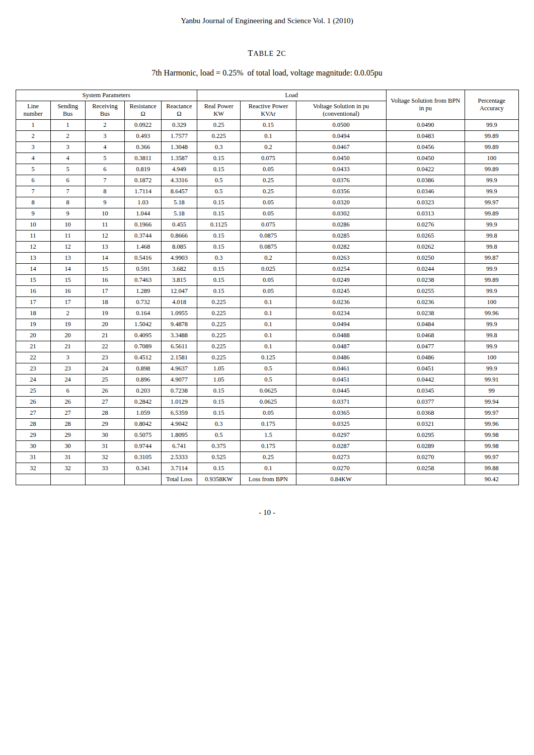Yanbu Journal of Engineering and Science Vol. 1 (2010)
TABLE 2C
7th Harmonic, load = 0.25% of total load, voltage magnitude: 0.0.05pu
| System Parameters | Load | Voltage Solution from BPN in pu | Percentage Accuracy |
| --- | --- | --- | --- |
| Line number | Sending Bus | Receiving Bus | Resistance Ω | Reactance Ω | Real Power KW | Reactive Power KVAr | Voltage Solution in pu (conventional) |
| 1 | 1 | 2 | 0.0922 | 0.329 | 0.25 | 0.15 | 0.0500 | 0.0490 | 99.9 |
| 2 | 2 | 3 | 0.493 | 1.7577 | 0.225 | 0.1 | 0.0494 | 0.0483 | 99.89 |
| 3 | 3 | 4 | 0.366 | 1.3048 | 0.3 | 0.2 | 0.0467 | 0.0456 | 99.89 |
| 4 | 4 | 5 | 0.3811 | 1.3587 | 0.15 | 0.075 | 0.0450 | 0.0450 | 100 |
| 5 | 5 | 6 | 0.819 | 4.949 | 0.15 | 0.05 | 0.0433 | 0.0422 | 99.89 |
| 6 | 6 | 7 | 0.1872 | 4.3316 | 0.5 | 0.25 | 0.0376 | 0.0386 | 99.9 |
| 7 | 7 | 8 | 1.7114 | 8.6457 | 0.5 | 0.25 | 0.0356 | 0.0346 | 99.9 |
| 8 | 8 | 9 | 1.03 | 5.18 | 0.15 | 0.05 | 0.0320 | 0.0323 | 99.97 |
| 9 | 9 | 10 | 1.044 | 5.18 | 0.15 | 0.05 | 0.0302 | 0.0313 | 99.89 |
| 10 | 10 | 11 | 0.1966 | 0.455 | 0.1125 | 0.075 | 0.0286 | 0.0276 | 99.9 |
| 11 | 11 | 12 | 0.3744 | 0.8666 | 0.15 | 0.0875 | 0.0285 | 0.0265 | 99.8 |
| 12 | 12 | 13 | 1.468 | 8.085 | 0.15 | 0.0875 | 0.0282 | 0.0262 | 99.8 |
| 13 | 13 | 14 | 0.5416 | 4.9903 | 0.3 | 0.2 | 0.0263 | 0.0250 | 99.87 |
| 14 | 14 | 15 | 0.591 | 3.682 | 0.15 | 0.025 | 0.0254 | 0.0244 | 99.9 |
| 15 | 15 | 16 | 0.7463 | 3.815 | 0.15 | 0.05 | 0.0249 | 0.0238 | 99.89 |
| 16 | 16 | 17 | 1.289 | 12.047 | 0.15 | 0.05 | 0.0245 | 0.0255 | 99.9 |
| 17 | 17 | 18 | 0.732 | 4.018 | 0.225 | 0.1 | 0.0236 | 0.0236 | 100 |
| 18 | 2 | 19 | 0.164 | 1.0955 | 0.225 | 0.1 | 0.0234 | 0.0238 | 99.96 |
| 19 | 19 | 20 | 1.5042 | 9.4878 | 0.225 | 0.1 | 0.0494 | 0.0484 | 99.9 |
| 20 | 20 | 21 | 0.4095 | 3.3488 | 0.225 | 0.1 | 0.0488 | 0.0468 | 99.8 |
| 21 | 21 | 22 | 0.7089 | 6.5611 | 0.225 | 0.1 | 0.0487 | 0.0477 | 99.9 |
| 22 | 3 | 23 | 0.4512 | 2.1581 | 0.225 | 0.125 | 0.0486 | 0.0486 | 100 |
| 23 | 23 | 24 | 0.898 | 4.9637 | 1.05 | 0.5 | 0.0461 | 0.0451 | 99.9 |
| 24 | 24 | 25 | 0.896 | 4.9077 | 1.05 | 0.5 | 0.0451 | 0.0442 | 99.91 |
| 25 | 6 | 26 | 0.203 | 0.7238 | 0.15 | 0.0625 | 0.0445 | 0.0345 | 99 |
| 26 | 26 | 27 | 0.2842 | 1.0129 | 0.15 | 0.0625 | 0.0371 | 0.0377 | 99.94 |
| 27 | 27 | 28 | 1.059 | 6.5359 | 0.15 | 0.05 | 0.0365 | 0.0368 | 99.97 |
| 28 | 28 | 29 | 0.8042 | 4.9042 | 0.3 | 0.175 | 0.0325 | 0.0321 | 99.96 |
| 29 | 29 | 30 | 0.5075 | 1.8095 | 0.5 | 1.5 | 0.0297 | 0.0295 | 99.98 |
| 30 | 30 | 31 | 0.9744 | 6.741 | 0.375 | 0.175 | 0.0287 | 0.0289 | 99.98 |
| 31 | 31 | 32 | 0.3105 | 2.5333 | 0.525 | 0.25 | 0.0273 | 0.0270 | 99.97 |
| 32 | 32 | 33 | 0.341 | 3.7114 | 0.15 | 0.1 | 0.0270 | 0.0258 | 99.88 |
| | | | | Total Loss | 0.9358KW | Loss from BPN | 0.84KW | | 90.42 |
- 10 -